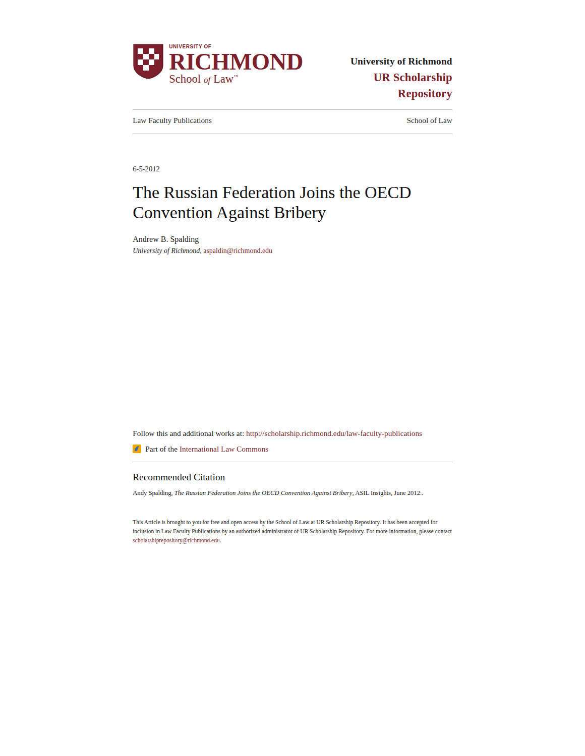UNIVERSITY OF
RICHMOND
School of Law™
University of Richmond
UR Scholarship Repository
Law Faculty Publications
School of Law
6-5-2012
The Russian Federation Joins the OECD Convention Against Bribery
Andrew B. Spalding
University of Richmond, aspaldin@richmond.edu
Follow this and additional works at: http://scholarship.richmond.edu/law-faculty-publications
Part of the International Law Commons
Recommended Citation
Andy Spalding, The Russian Federation Joins the OECD Convention Against Bribery, ASIL Insights, June 2012..
This Article is brought to you for free and open access by the School of Law at UR Scholarship Repository. It has been accepted for inclusion in Law Faculty Publications by an authorized administrator of UR Scholarship Repository. For more information, please contact scholarshiprepository@richmond.edu.